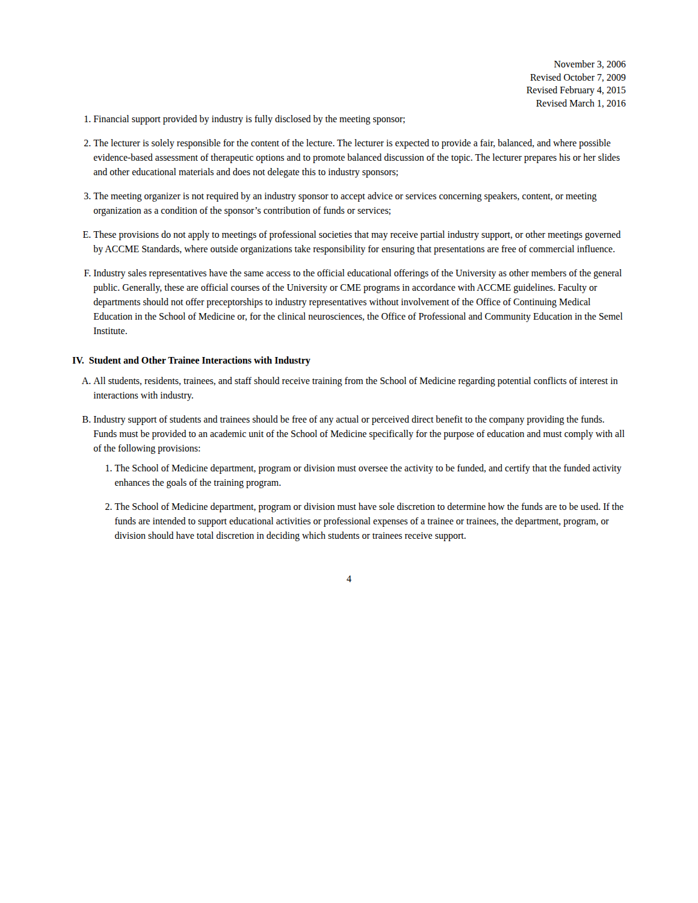November 3, 2006
Revised October 7, 2009
Revised February 4, 2015
Revised March 1, 2016
Financial support provided by industry is fully disclosed by the meeting sponsor;
The lecturer is solely responsible for the content of the lecture. The lecturer is expected to provide a fair, balanced, and where possible evidence-based assessment of therapeutic options and to promote balanced discussion of the topic. The lecturer prepares his or her slides and other educational materials and does not delegate this to industry sponsors;
The meeting organizer is not required by an industry sponsor to accept advice or services concerning speakers, content, or meeting organization as a condition of the sponsor’s contribution of funds or services;
These provisions do not apply to meetings of professional societies that may receive partial industry support, or other meetings governed by ACCME Standards, where outside organizations take responsibility for ensuring that presentations are free of commercial influence.
Industry sales representatives have the same access to the official educational offerings of the University as other members of the general public. Generally, these are official courses of the University or CME programs in accordance with ACCME guidelines. Faculty or departments should not offer preceptorships to industry representatives without involvement of the Office of Continuing Medical Education in the School of Medicine or, for the clinical neurosciences, the Office of Professional and Community Education in the Semel Institute.
IV. Student and Other Trainee Interactions with Industry
All students, residents, trainees, and staff should receive training from the School of Medicine regarding potential conflicts of interest in interactions with industry.
Industry support of students and trainees should be free of any actual or perceived direct benefit to the company providing the funds. Funds must be provided to an academic unit of the School of Medicine specifically for the purpose of education and must comply with all of the following provisions:
The School of Medicine department, program or division must oversee the activity to be funded, and certify that the funded activity enhances the goals of the training program.
The School of Medicine department, program or division must have sole discretion to determine how the funds are to be used. If the funds are intended to support educational activities or professional expenses of a trainee or trainees, the department, program, or division should have total discretion in deciding which students or trainees receive support.
4